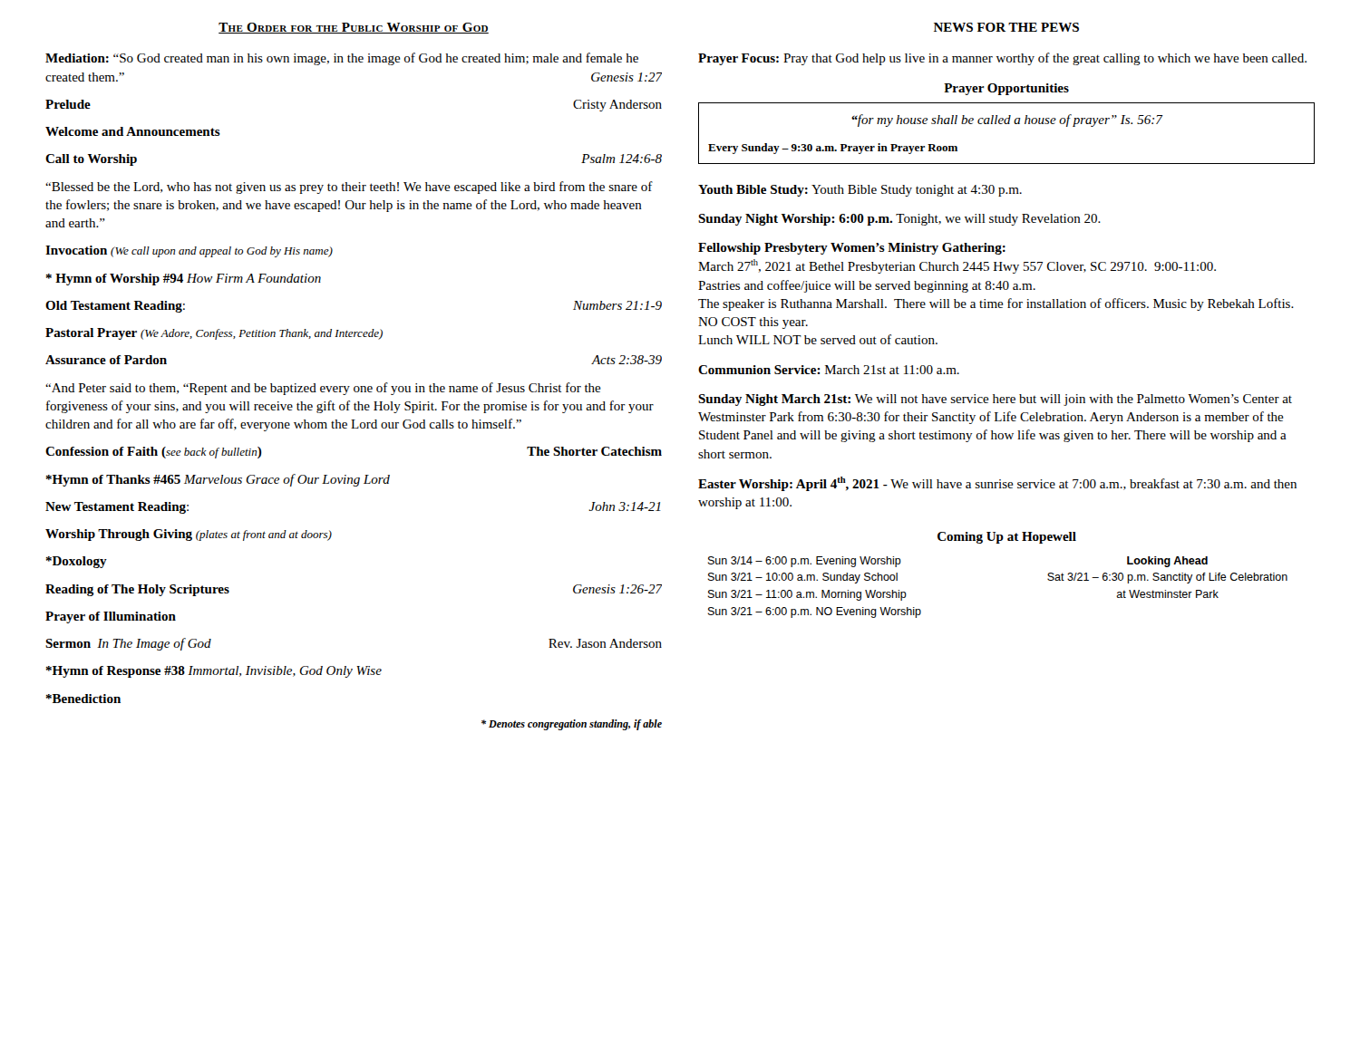The Order for the Public Worship of God
Mediation: “So God created man in his own image, in the image of God he created him; male and female he created them.” Genesis 1:27
Prelude Cristy Anderson
Welcome and Announcements
Call to Worship Psalm 124:6-8
“Blessed be the Lord, who has not given us as prey to their teeth! We have escaped like a bird from the snare of the fowlers; the snare is broken, and we have escaped! Our help is in the name of the Lord, who made heaven and earth.”
Invocation (We call upon and appeal to God by His name)
* Hymn of Worship #94 How Firm A Foundation
Old Testament Reading: Numbers 21:1-9
Pastoral Prayer (We Adore, Confess, Petition Thank, and Intercede)
Assurance of Pardon Acts 2:38-39
“And Peter said to them, “Repent and be baptized every one of you in the name of Jesus Christ for the forgiveness of your sins, and you will receive the gift of the Holy Spirit. For the promise is for you and for your children and for all who are far off, everyone whom the Lord our God calls to himself.”
Confession of Faith (see back of bulletin) The Shorter Catechism
*Hymn of Thanks #465 Marvelous Grace of Our Loving Lord
New Testament Reading: John 3:14-21
Worship Through Giving (plates at front and at doors)
*Doxology
Reading of The Holy Scriptures Genesis 1:26-27
Prayer of Illumination
Sermon In The Image of God Rev. Jason Anderson
*Hymn of Response #38 Immortal, Invisible, God Only Wise
*Benediction
* Denotes congregation standing, if able
NEWS FOR THE PEWS
Prayer Focus: Pray that God help us live in a manner worthy of the great calling to which we have been called.
Prayer Opportunities
“for my house shall be called a house of prayer” Is. 56:7
Every Sunday – 9:30 a.m. Prayer in Prayer Room
Youth Bible Study: Youth Bible Study tonight at 4:30 p.m.
Sunday Night Worship: 6:00 p.m. Tonight, we will study Revelation 20.
Fellowship Presbytery Women’s Ministry Gathering:
March 27th, 2021 at Bethel Presbyterian Church 2445 Hwy 557 Clover, SC 29710. 9:00-11:00.
Pastries and coffee/juice will be served beginning at 8:40 a.m.
The speaker is Ruthanna Marshall. There will be a time for installation of officers. Music by Rebekah Loftis.
NO COST this year.
Lunch WILL NOT be served out of caution.
Communion Service: March 21st at 11:00 a.m.
Sunday Night March 21st: We will not have service here but will join with the Palmetto Women’s Center at Westminster Park from 6:30-8:30 for their Sanctity of Life Celebration. Aeryn Anderson is a member of the Student Panel and will be giving a short testimony of how life was given to her. There will be worship and a short sermon.
Easter Worship: April 4th, 2021 - We will have a sunrise service at 7:00 a.m., breakfast at 7:30 a.m. and then worship at 11:00.
Coming Up at Hopewell
Sun 3/14 – 6:00 p.m. Evening Worship
Sun 3/21 – 10:00 a.m. Sunday School
Sun 3/21 – 11:00 a.m. Morning Worship
Sun 3/21 – 6:00 p.m. NO Evening Worship
Looking Ahead
Sat 3/21 – 6:30 p.m. Sanctity of Life Celebration
at Westminster Park